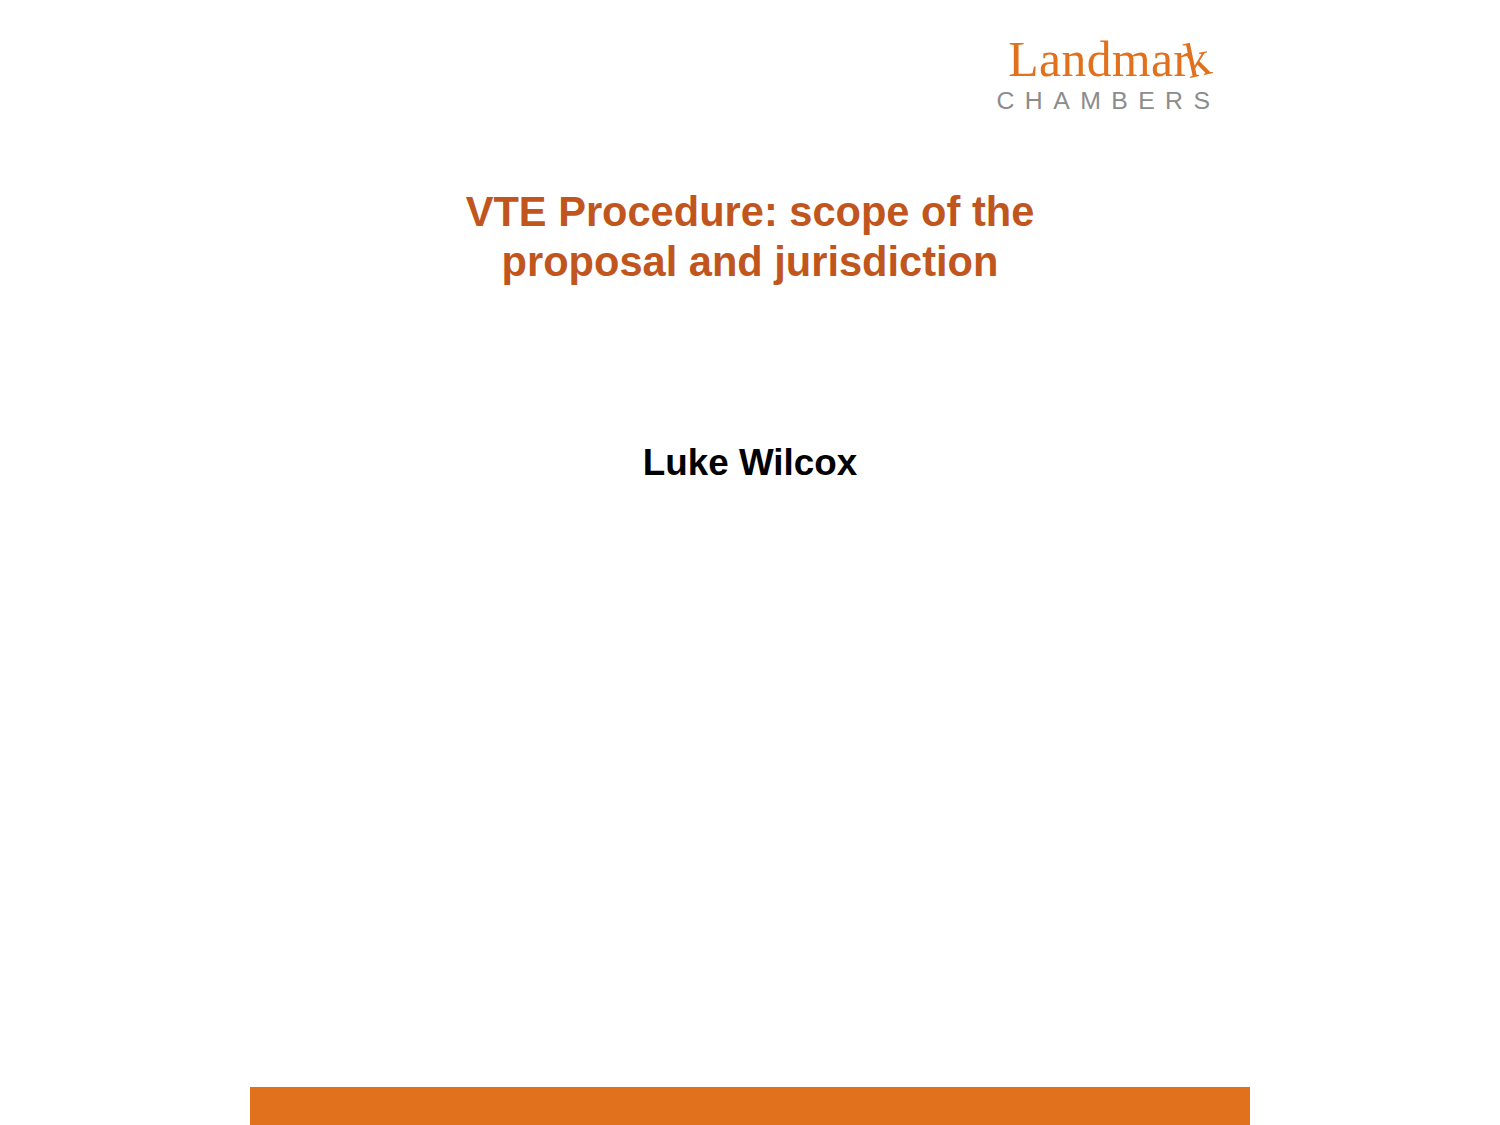Landmark
CHAMBERS
VTE Procedure: scope of the proposal and jurisdiction
Luke Wilcox